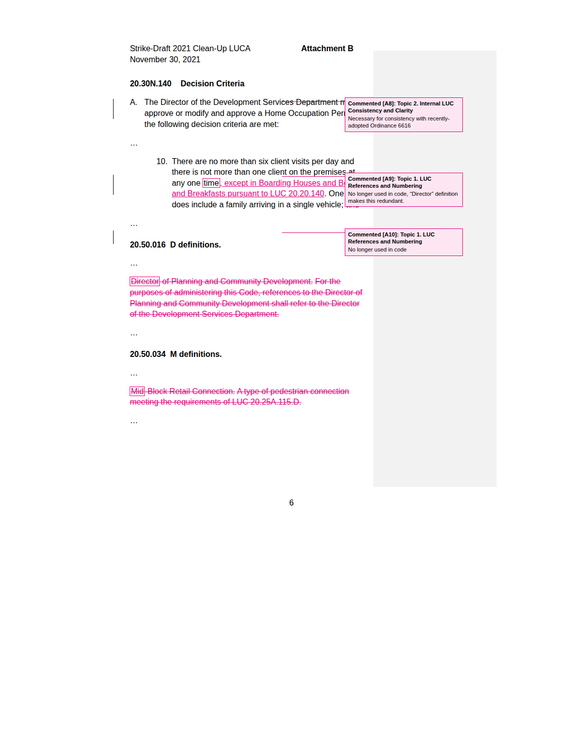Strike-Draft 2021 Clean-Up LUCA
November 30, 2021
Attachment B
20.30N.140 Decision Criteria
A. The Director of the Development Services Department may approve or modify and approve a Home Occupation Permit if the following decision criteria are met:
…
10. There are no more than six client visits per day and there is not more than one client on the premises at any one time, except in Boarding Houses and Bed and Breakfasts pursuant to LUC 20.20.140. One client does include a family arriving in a single vehicle; and
…
20.50.016 D definitions.
…
Director of Planning and Community Development. For the purposes of administering this Code, references to the Director of Planning and Community Development shall refer to the Director of the Development Services Department.
…
20.50.034 M definitions.
…
Mid-Block Retail Connection. A type of pedestrian connection meeting the requirements of LUC 20.25A.115.D.
…
Commented [A8]: Topic 2. Internal LUC Consistency and Clarity
Necessary for consistency with recently-adopted Ordinance 6616
Commented [A9]: Topic 1. LUC References and Numbering
No longer used in code, “Director” definition makes this redundant.
Commented [A10]: Topic 1. LUC References and Numbering
No longer used in code
6